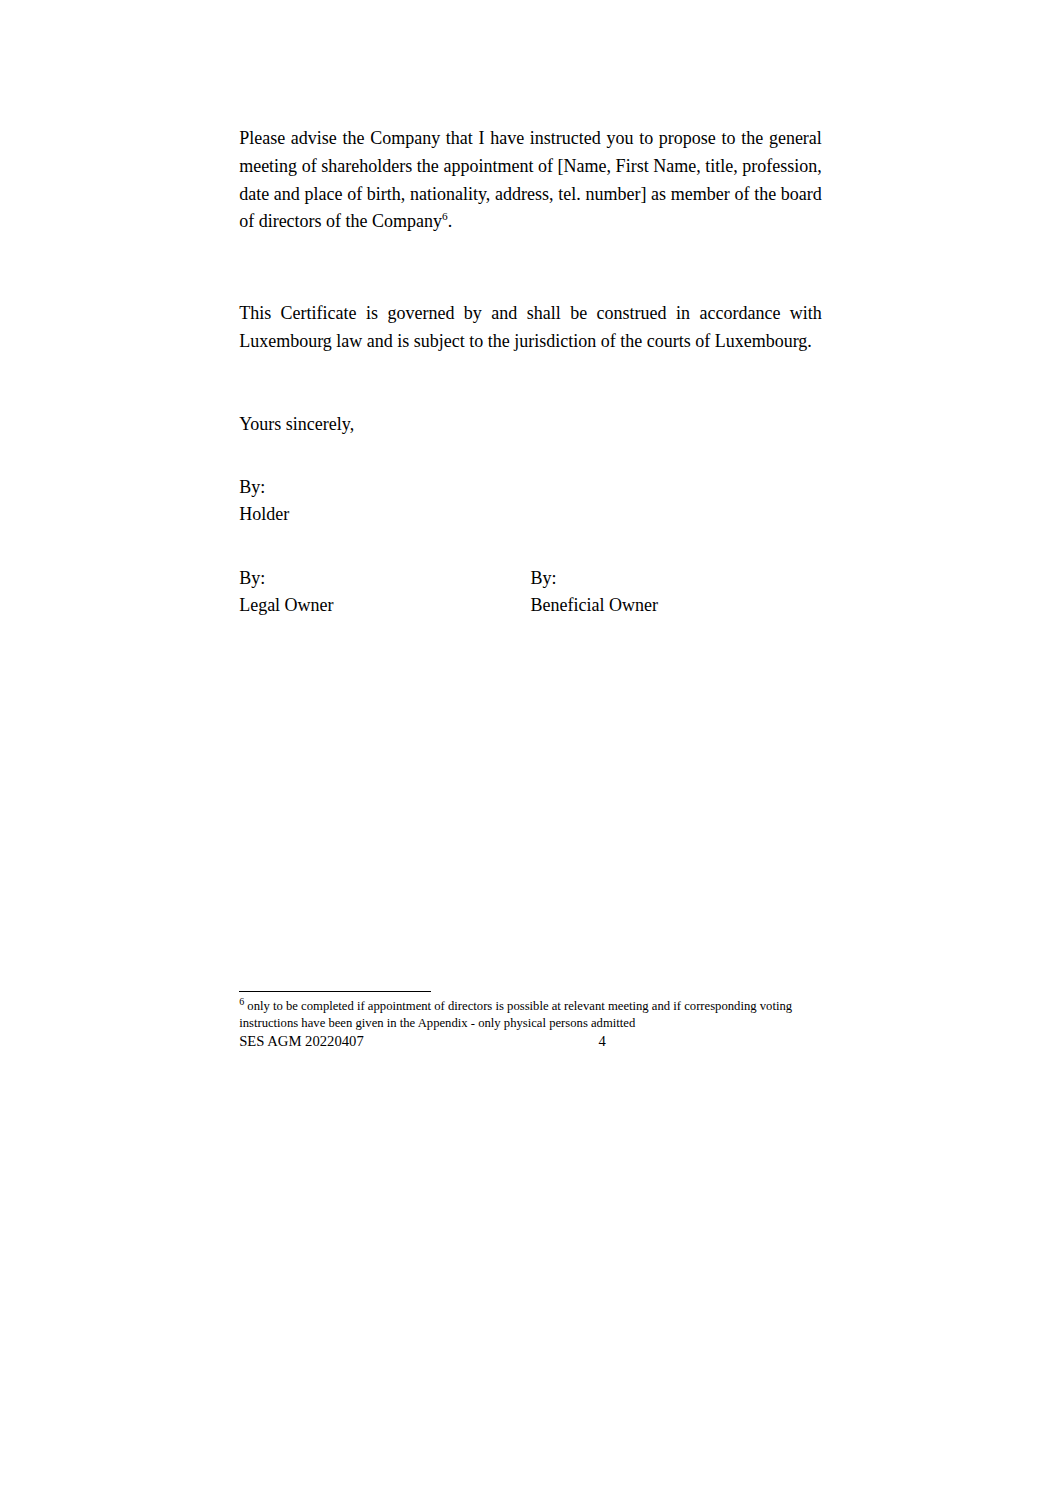Please advise the Company that I have instructed you to propose to the general meeting of shareholders the appointment of [Name, First Name, title, profession, date and place of birth, nationality, address, tel. number] as member of the board of directors of the Company6.
This Certificate is governed by and shall be construed in accordance with Luxembourg law and is subject to the jurisdiction of the courts of Luxembourg.
Yours sincerely,
By:
Holder
By:
Legal Owner
By:
Beneficial Owner
6 only to be completed if appointment of directors is possible at relevant meeting and if corresponding voting instructions have been given in the Appendix - only physical persons admitted
SES AGM 20220407 4